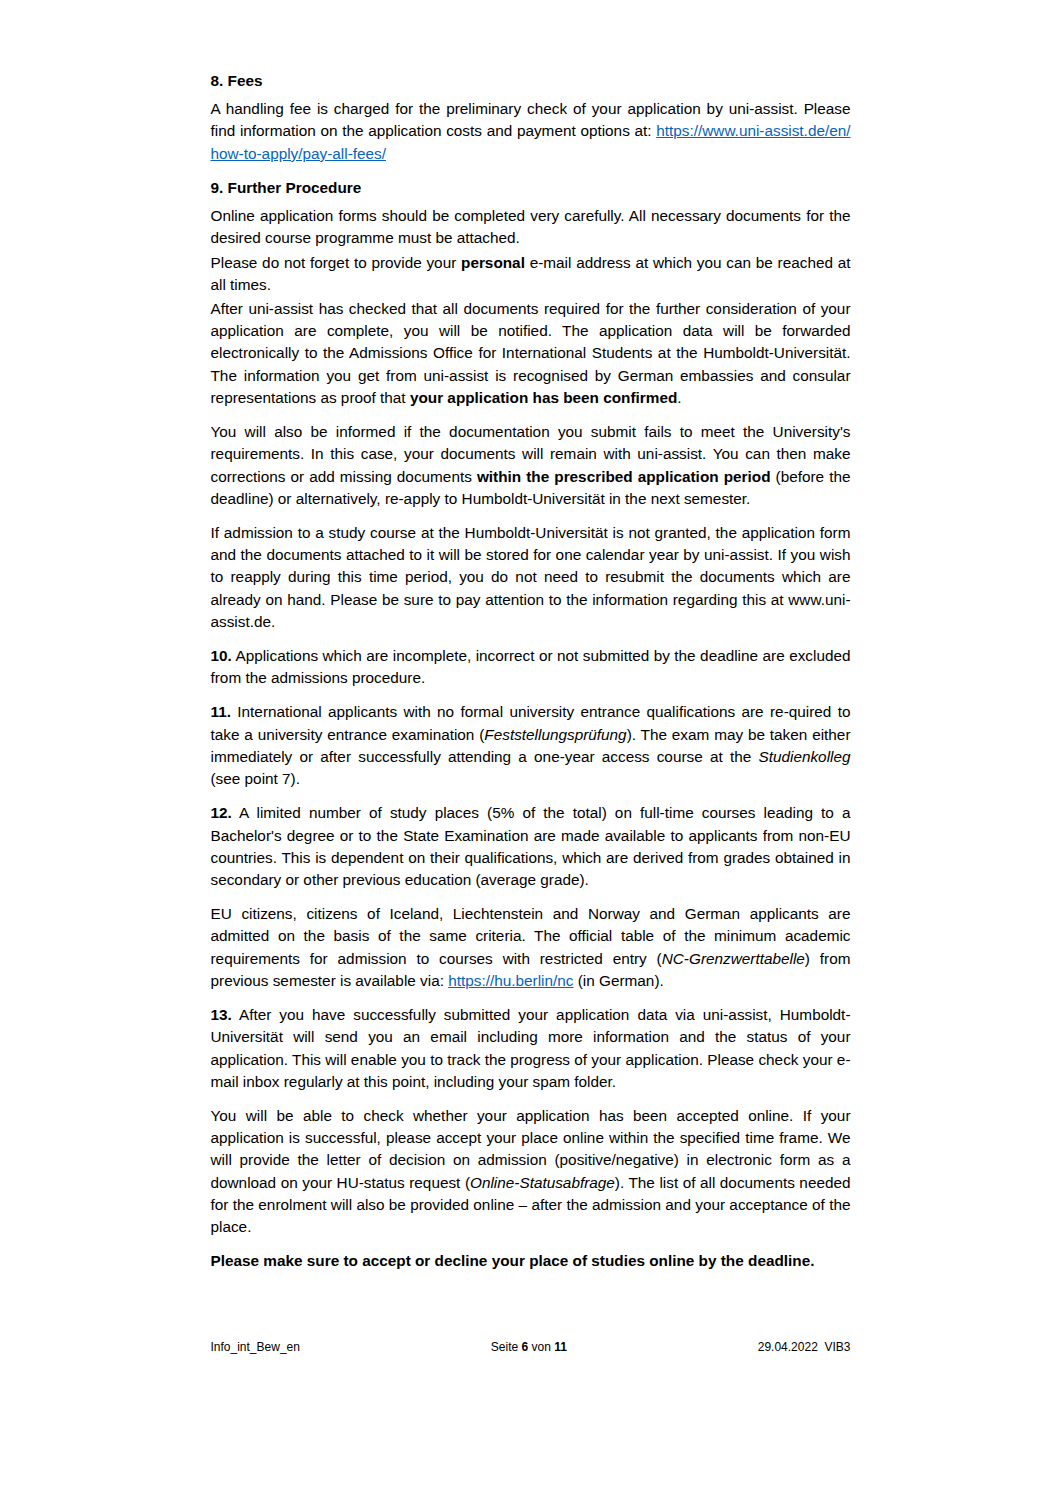8. Fees
A handling fee is charged for the preliminary check of your application by uni-assist. Please find information on the application costs and payment options at: https://www.uni-assist.de/en/how-to-apply/pay-all-fees/
9. Further Procedure
Online application forms should be completed very carefully. All necessary documents for the desired course programme must be attached.
Please do not forget to provide your personal e-mail address at which you can be reached at all times.
After uni-assist has checked that all documents required for the further consideration of your application are complete, you will be notified. The application data will be forwarded electronically to the Admissions Office for International Students at the Humboldt-Universität. The information you get from uni-assist is recognised by German embassies and consular representations as proof that your application has been confirmed.
You will also be informed if the documentation you submit fails to meet the University's requirements. In this case, your documents will remain with uni-assist. You can then make corrections or add missing documents within the prescribed application period (before the deadline) or alternatively, re-apply to Humboldt-Universität in the next semester.
If admission to a study course at the Humboldt-Universität is not granted, the application form and the documents attached to it will be stored for one calendar year by uni-assist. If you wish to reapply during this time period, you do not need to resubmit the documents which are already on hand. Please be sure to pay attention to the information regarding this at www.uni-assist.de.
10. Applications which are incomplete, incorrect or not submitted by the deadline are excluded from the admissions procedure.
11. International applicants with no formal university entrance qualifications are re-quired to take a university entrance examination (Feststellungsprüfung). The exam may be taken either immediately or after successfully attending a one-year access course at the Studienkolleg (see point 7).
12. A limited number of study places (5% of the total) on full-time courses leading to a Bachelor's degree or to the State Examination are made available to applicants from non-EU countries. This is dependent on their qualifications, which are derived from grades obtained in secondary or other previous education (average grade).
EU citizens, citizens of Iceland, Liechtenstein and Norway and German applicants are admitted on the basis of the same criteria. The official table of the minimum academic requirements for admission to courses with restricted entry (NC-Grenzwerttabelle) from previous semester is available via: https://hu.berlin/nc (in German).
13. After you have successfully submitted your application data via uni-assist, Humboldt-Universität will send you an email including more information and the status of your application. This will enable you to track the progress of your application. Please check your e-mail inbox regularly at this point, including your spam folder.
You will be able to check whether your application has been accepted online. If your application is successful, please accept your place online within the specified time frame. We will provide the letter of decision on admission (positive/negative) in electronic form as a download on your HU-status request (Online-Statusabfrage). The list of all documents needed for the enrolment will also be provided online – after the admission and your acceptance of the place.
Please make sure to accept or decline your place of studies online by the deadline.
Info_int_Bew_en
Seite 6 von 11
29.04.2022 VIB3